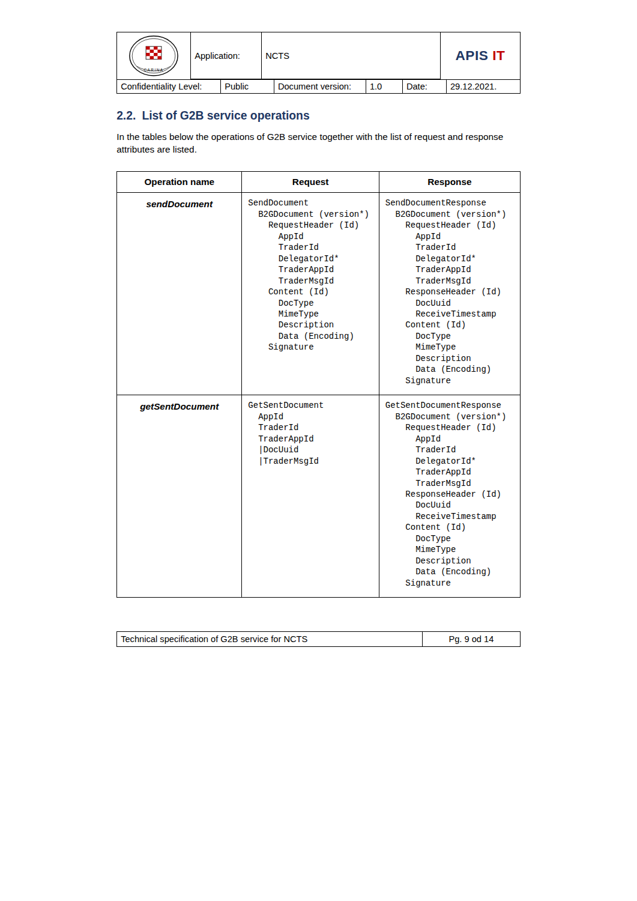| | Application: | NCTS | APIS IT |
| Confidentiality Level: | Public | Document version: | 1.0 | Date: | 29.12.2021. |
2.2. List of G2B service operations
In the tables below the operations of G2B service together with the list of request and response attributes are listed.
| Operation name | Request | Response |
| --- | --- | --- |
| sendDocument | SendDocument B2GDocument (version*) RequestHeader (Id) AppId TraderId DelegatorId* TraderAppId TraderMsgId Content (Id) DocType MimeType Description Data (Encoding) Signature | SendDocumentResponse B2GDocument (version*) RequestHeader (Id) AppId TraderId DelegatorId* TraderAppId TraderMsgId ResponseHeader (Id) DocUuid ReceiveTimestamp Content (Id) DocType MimeType Description Data (Encoding) Signature |
| getSentDocument | GetSentDocument AppId TraderId TraderAppId /DocUuid /TraderMsgId | GetSentDocumentResponse B2GDocument (version*) RequestHeader (Id) AppId TraderId DelegatorId* TraderAppId TraderMsgId ResponseHeader (Id) DocUuid ReceiveTimestamp Content (Id) DocType MimeType Description Data (Encoding) Signature |
| Technical specification of G2B service for NCTS | Pg. 9 od 14 |